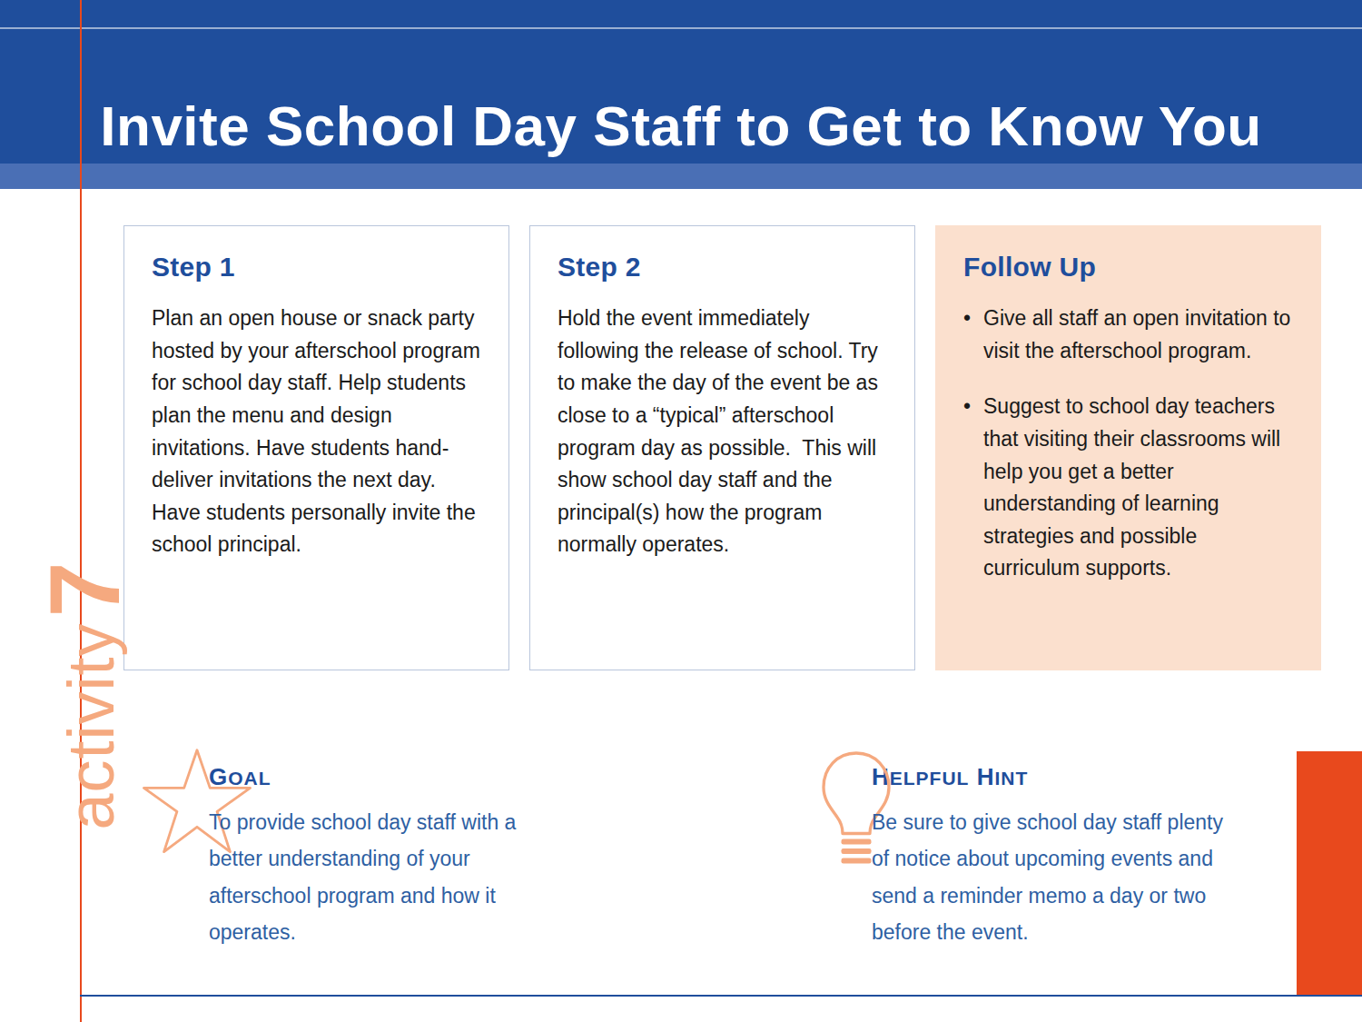Invite School Day Staff to Get to Know You
activity7
Step 1
Plan an open house or snack party hosted by your afterschool program for school day staff. Help students plan the menu and design invitations. Have students hand-deliver invitations the next day. Have students personally invite the school principal.
Step 2
Hold the event immediately following the release of school. Try to make the day of the event be as close to a “typical” afterschool program day as possible. This will show school day staff and the principal(s) how the program normally operates.
Follow Up
Give all staff an open invitation to visit the afterschool program.
Suggest to school day teachers that visiting their classrooms will help you get a better understanding of learning strategies and possible curriculum supports.
GOAL
To provide school day staff with a better understanding of your afterschool program and how it operates.
HELPFUL HINT
Be sure to give school day staff plenty of notice about upcoming events and send a reminder memo a day or two before the event.